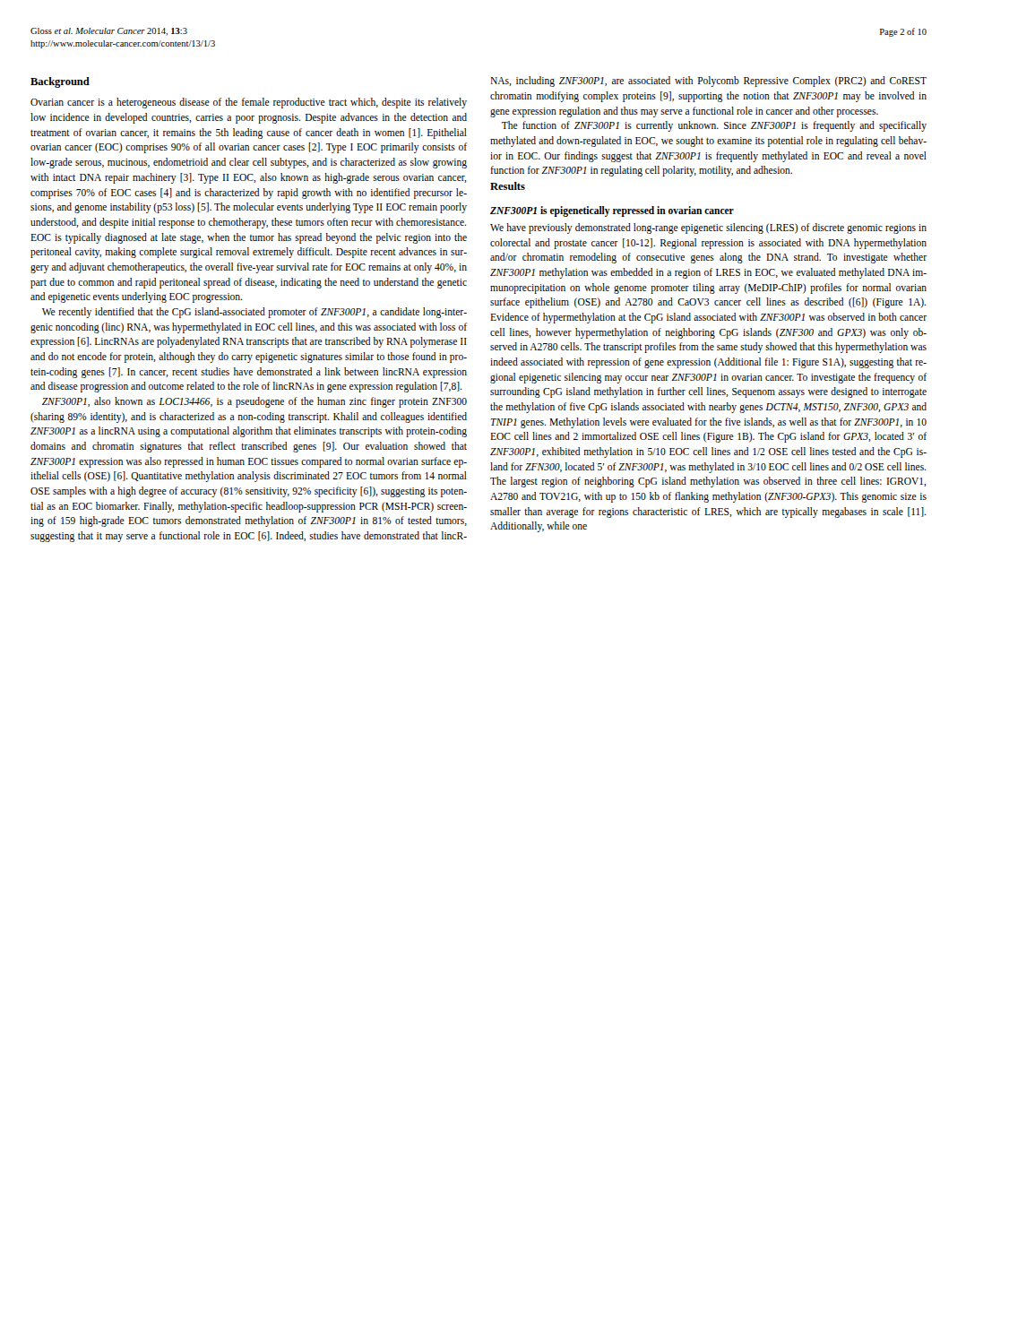Gloss et al. Molecular Cancer 2014, 13:3
http://www.molecular-cancer.com/content/13/1/3
Page 2 of 10
Background
Ovarian cancer is a heterogeneous disease of the female reproductive tract which, despite its relatively low incidence in developed countries, carries a poor prognosis. Despite advances in the detection and treatment of ovarian cancer, it remains the 5th leading cause of cancer death in women [1]. Epithelial ovarian cancer (EOC) comprises 90% of all ovarian cancer cases [2]. Type I EOC primarily consists of low-grade serous, mucinous, endometrioid and clear cell subtypes, and is characterized as slow growing with intact DNA repair machinery [3]. Type II EOC, also known as high-grade serous ovarian cancer, comprises 70% of EOC cases [4] and is characterized by rapid growth with no identified precursor lesions, and genome instability (p53 loss) [5]. The molecular events underlying Type II EOC remain poorly understood, and despite initial response to chemotherapy, these tumors often recur with chemoresistance. EOC is typically diagnosed at late stage, when the tumor has spread beyond the pelvic region into the peritoneal cavity, making complete surgical removal extremely difficult. Despite recent advances in surgery and adjuvant chemotherapeutics, the overall five-year survival rate for EOC remains at only 40%, in part due to common and rapid peritoneal spread of disease, indicating the need to understand the genetic and epigenetic events underlying EOC progression.
We recently identified that the CpG island-associated promoter of ZNF300P1, a candidate long-intergenic noncoding (linc) RNA, was hypermethylated in EOC cell lines, and this was associated with loss of expression [6]. LincRNAs are polyadenylated RNA transcripts that are transcribed by RNA polymerase II and do not encode for protein, although they do carry epigenetic signatures similar to those found in protein-coding genes [7]. In cancer, recent studies have demonstrated a link between lincRNA expression and disease progression and outcome related to the role of lincRNAs in gene expression regulation [7,8].
ZNF300P1, also known as LOC134466, is a pseudogene of the human zinc finger protein ZNF300 (sharing 89% identity), and is characterized as a non-coding transcript. Khalil and colleagues identified ZNF300P1 as a lincRNA using a computational algorithm that eliminates transcripts with protein-coding domains and chromatin signatures that reflect transcribed genes [9]. Our evaluation showed that ZNF300P1 expression was also repressed in human EOC tissues compared to normal ovarian surface epithelial cells (OSE) [6]. Quantitative methylation analysis discriminated 27 EOC tumors from 14 normal OSE samples with a high degree of accuracy (81% sensitivity, 92% specificity [6]), suggesting its potential as an EOC biomarker. Finally, methylation-specific headloop-suppression PCR (MSH-PCR) screening of 159 high-grade EOC tumors demonstrated methylation of ZNF300P1 in 81% of tested tumors, suggesting that it may serve a functional role in EOC [6]. Indeed, studies have demonstrated that lincRNAs, including ZNF300P1, are associated with Polycomb Repressive Complex (PRC2) and CoREST chromatin modifying complex proteins [9], supporting the notion that ZNF300P1 may be involved in gene expression regulation and thus may serve a functional role in cancer and other processes.
The function of ZNF300P1 is currently unknown. Since ZNF300P1 is frequently and specifically methylated and down-regulated in EOC, we sought to examine its potential role in regulating cell behavior in EOC. Our findings suggest that ZNF300P1 is frequently methylated in EOC and reveal a novel function for ZNF300P1 in regulating cell polarity, motility, and adhesion.
Results
ZNF300P1 is epigenetically repressed in ovarian cancer
We have previously demonstrated long-range epigenetic silencing (LRES) of discrete genomic regions in colorectal and prostate cancer [10-12]. Regional repression is associated with DNA hypermethylation and/or chromatin remodeling of consecutive genes along the DNA strand. To investigate whether ZNF300P1 methylation was embedded in a region of LRES in EOC, we evaluated methylated DNA immunoprecipitation on whole genome promoter tiling array (MeDIP-ChIP) profiles for normal ovarian surface epithelium (OSE) and A2780 and CaOV3 cancer cell lines as described ([6]) (Figure 1A). Evidence of hypermethylation at the CpG island associated with ZNF300P1 was observed in both cancer cell lines, however hypermethylation of neighboring CpG islands (ZNF300 and GPX3) was only observed in A2780 cells. The transcript profiles from the same study showed that this hypermethylation was indeed associated with repression of gene expression (Additional file 1: Figure S1A), suggesting that regional epigenetic silencing may occur near ZNF300P1 in ovarian cancer. To investigate the frequency of surrounding CpG island methylation in further cell lines, Sequenom assays were designed to interrogate the methylation of five CpG islands associated with nearby genes DCTN4, MST150, ZNF300, GPX3 and TNIP1 genes. Methylation levels were evaluated for the five islands, as well as that for ZNF300P1, in 10 EOC cell lines and 2 immortalized OSE cell lines (Figure 1B). The CpG island for GPX3, located 3′ of ZNF300P1, exhibited methylation in 5/10 EOC cell lines and 1/2 OSE cell lines tested and the CpG island for ZFN300, located 5′ of ZNF300P1, was methylated in 3/10 EOC cell lines and 0/2 OSE cell lines. The largest region of neighboring CpG island methylation was observed in three cell lines: IGROV1, A2780 and TOV21G, with up to 150 kb of flanking methylation (ZNF300-GPX3). This genomic size is smaller than average for regions characteristic of LRES, which are typically megabases in scale [11]. Additionally, while one